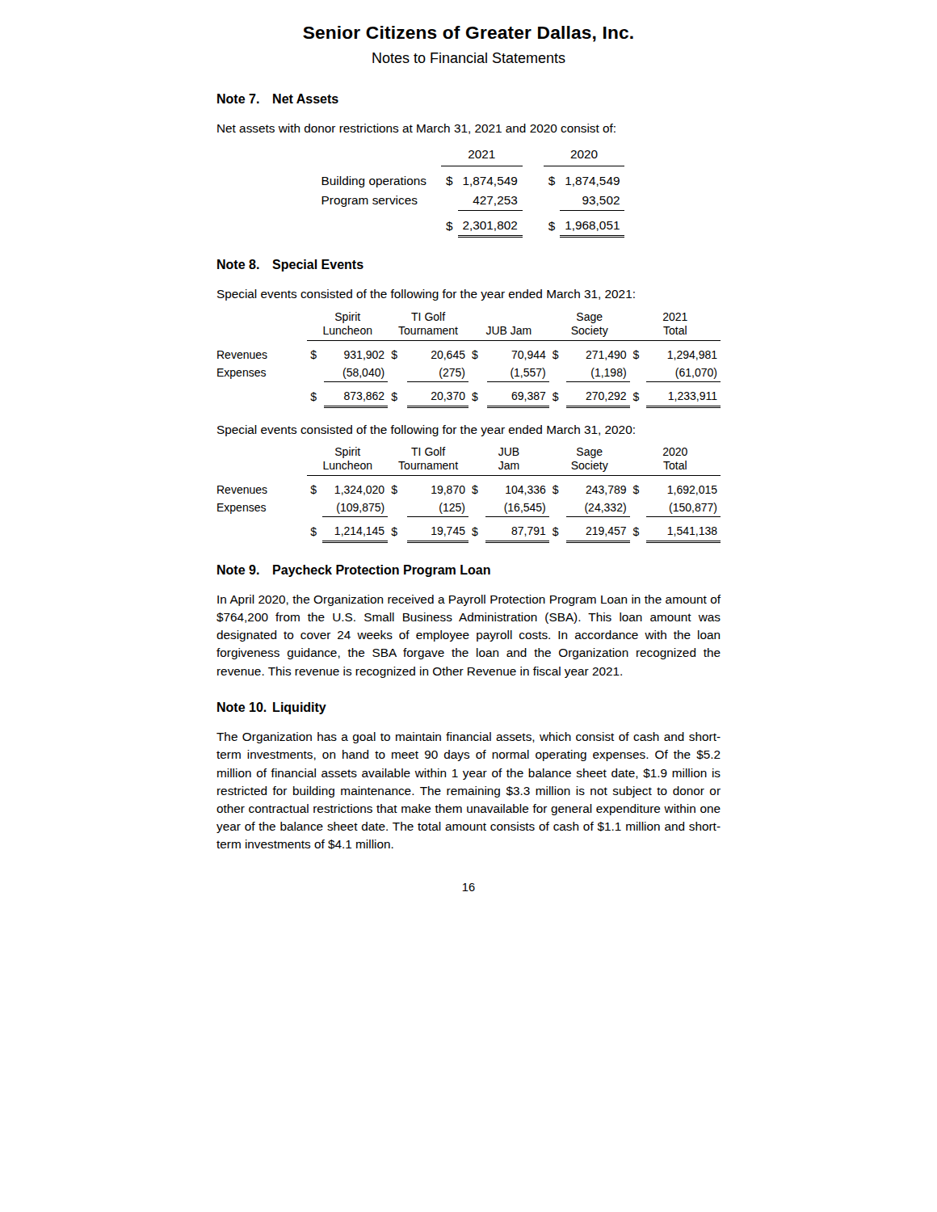Senior Citizens of Greater Dallas, Inc.
Notes to Financial Statements
Note 7. Net Assets
Net assets with donor restrictions at March 31, 2021 and 2020 consist of:
| | 2021 | | 2020 |
| Building operations | $ | 1,874,549 | | $ | 1,874,549 |
| Program services | | 427,253 | | | 93,502 |
| | $ | 2,301,802 | | $ | 1,968,051 |
Note 8. Special Events
Special events consisted of the following for the year ended March 31, 2021:
| | Spirit Luncheon | TI Golf Tournament | JUB Jam | Sage Society | 2021 Total |
| Revenues | $ | 931,902 | $ | 20,645 | $ | 70,944 | $ | 271,490 | $ | 1,294,981 |
| Expenses | | (58,040) | | (275) | | (1,557) | | (1,198) | | (61,070) |
| | $ | 873,862 | $ | 20,370 | $ | 69,387 | $ | 270,292 | $ | 1,233,911 |
Special events consisted of the following for the year ended March 31, 2020:
| | Spirit Luncheon | TI Golf Tournament | JUB Jam | Sage Society | 2020 Total |
| Revenues | $ | 1,324,020 | $ | 19,870 | $ | 104,336 | $ | 243,789 | $ | 1,692,015 |
| Expenses | | (109,875) | | (125) | | (16,545) | | (24,332) | | (150,877) |
| | $ | 1,214,145 | $ | 19,745 | $ | 87,791 | $ | 219,457 | $ | 1,541,138 |
Note 9. Paycheck Protection Program Loan
In April 2020, the Organization received a Payroll Protection Program Loan in the amount of $764,200 from the U.S. Small Business Administration (SBA). This loan amount was designated to cover 24 weeks of employee payroll costs. In accordance with the loan forgiveness guidance, the SBA forgave the loan and the Organization recognized the revenue. This revenue is recognized in Other Revenue in fiscal year 2021.
Note 10. Liquidity
The Organization has a goal to maintain financial assets, which consist of cash and short-term investments, on hand to meet 90 days of normal operating expenses. Of the $5.2 million of financial assets available within 1 year of the balance sheet date, $1.9 million is restricted for building maintenance. The remaining $3.3 million is not subject to donor or other contractual restrictions that make them unavailable for general expenditure within one year of the balance sheet date. The total amount consists of cash of $1.1 million and short-term investments of $4.1 million.
16